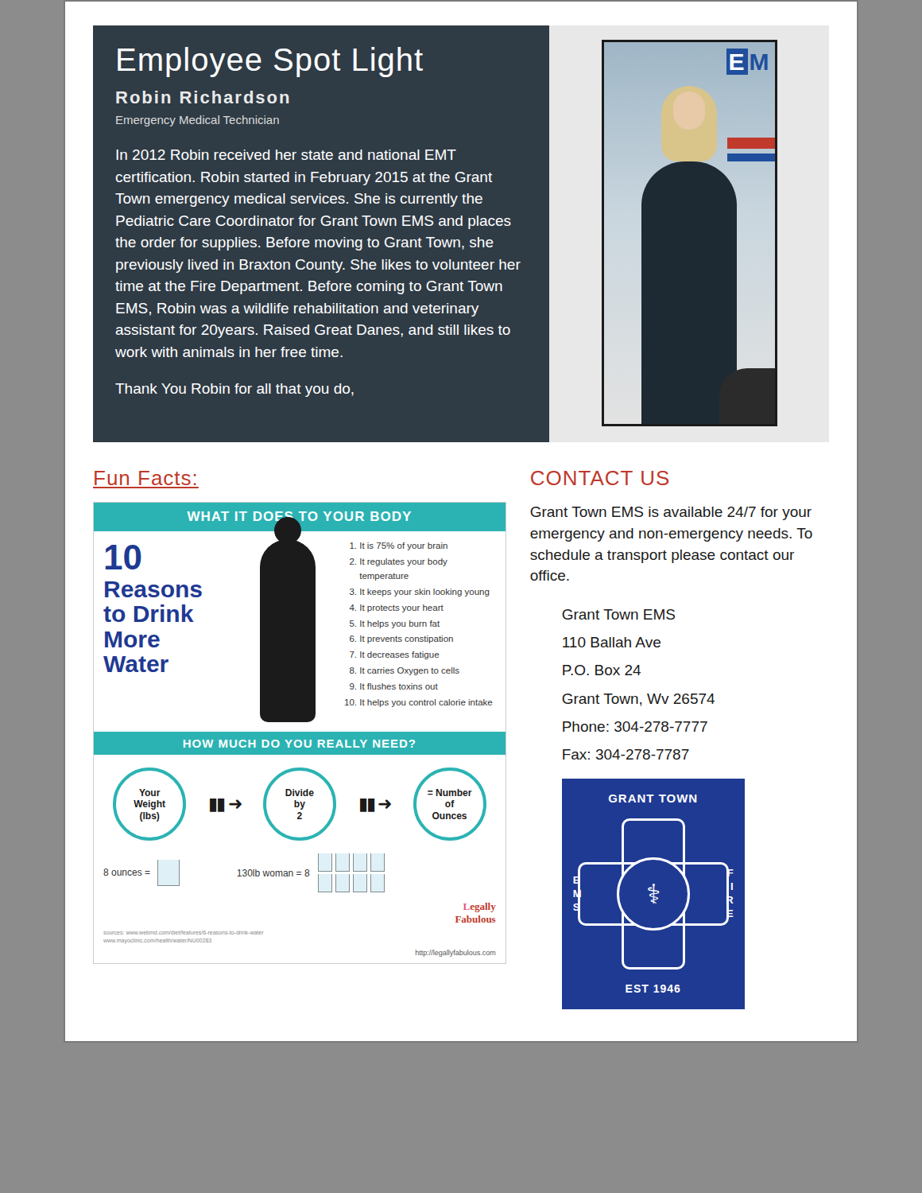Employee Spot Light
Robin Richardson
Emergency Medical Technician
In 2012 Robin received her state and national EMT certification. Robin started in February 2015 at the Grant Town emergency medical services. She is currently the Pediatric Care Coordinator for Grant Town EMS and places the order for supplies. Before moving to Grant Town, she previously lived in Braxton County. She likes to volunteer her time at the Fire Department. Before coming to Grant Town EMS, Robin was a wildlife rehabilitation and veterinary assistant for 20years. Raised Great Danes, and still likes to work with animals in her free time.
Thank You Robin for all that you do,
Grant Town EMS
EM
Fun Facts:
WHAT IT DOES TO YOUR BODY
10 Reasons
to Drink
More
Water
It is 75% of your brain
It regulates your body temperature
It keeps your skin looking young
It protects your heart
It helps you burn fat
It prevents constipation
It decreases fatigue
It carries Oxygen to cells
It flushes toxins out
It helps you control calorie intake
HOW MUCH DO YOU REALLY NEED?
Your
Weight
(lbs)
▮▮ ➜
Divide
by
2
▮▮ ➜
= Number
of
Ounces
8 ounces =
130lb woman = 8
Legally
Fabulous
sources: www.webmd.com/diet/features/6-reasons-to-drink-water
www.mayoclinic.com/health/water/NU00283
http://legallyfabulous.com
CONTACT US
Grant Town EMS is available 24/7 for your emergency and non-emergency needs. To schedule a transport please contact our office.
Grant Town EMS
110 Ballah Ave
P.O. Box 24
Grant Town, Wv 26574
Phone: 304-278-7777
Fax: 304-278-7787
GRANT TOWN
E
M
S
F
I
R
E
⚕
EST 1946